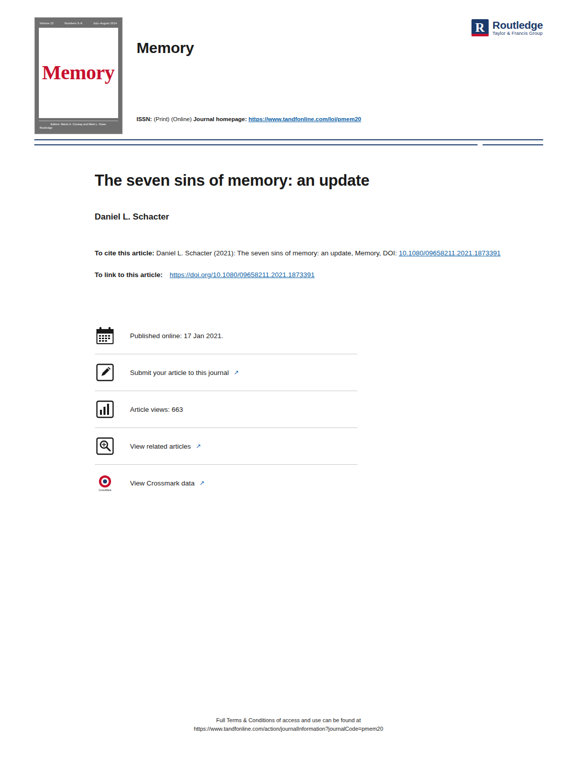Volume 22 Numbers 5–6 July–August 2014
Memory
Editors: Martin A. Conway and Mark L. Howe
Routledge
Memory
ISSN: (Print) (Online) Journal homepage: https://www.tandfonline.com/loi/pmem20
R
Routledge
Taylor & Francis Group
The seven sins of memory: an update
Daniel L. Schacter
To cite this article: Daniel L. Schacter (2021): The seven sins of memory: an update, Memory, DOI: 10.1080/09658211.2021.1873391
To link to this article: https://doi.org/10.1080/09658211.2021.1873391
Published online: 17 Jan 2021.
Submit your article to this journal ↗
Article views: 663
View related articles ↗
CrossMark
View Crossmark data ↗
Full Terms & Conditions of access and use can be found at
https://www.tandfonline.com/action/journalInformation?journalCode=pmem20